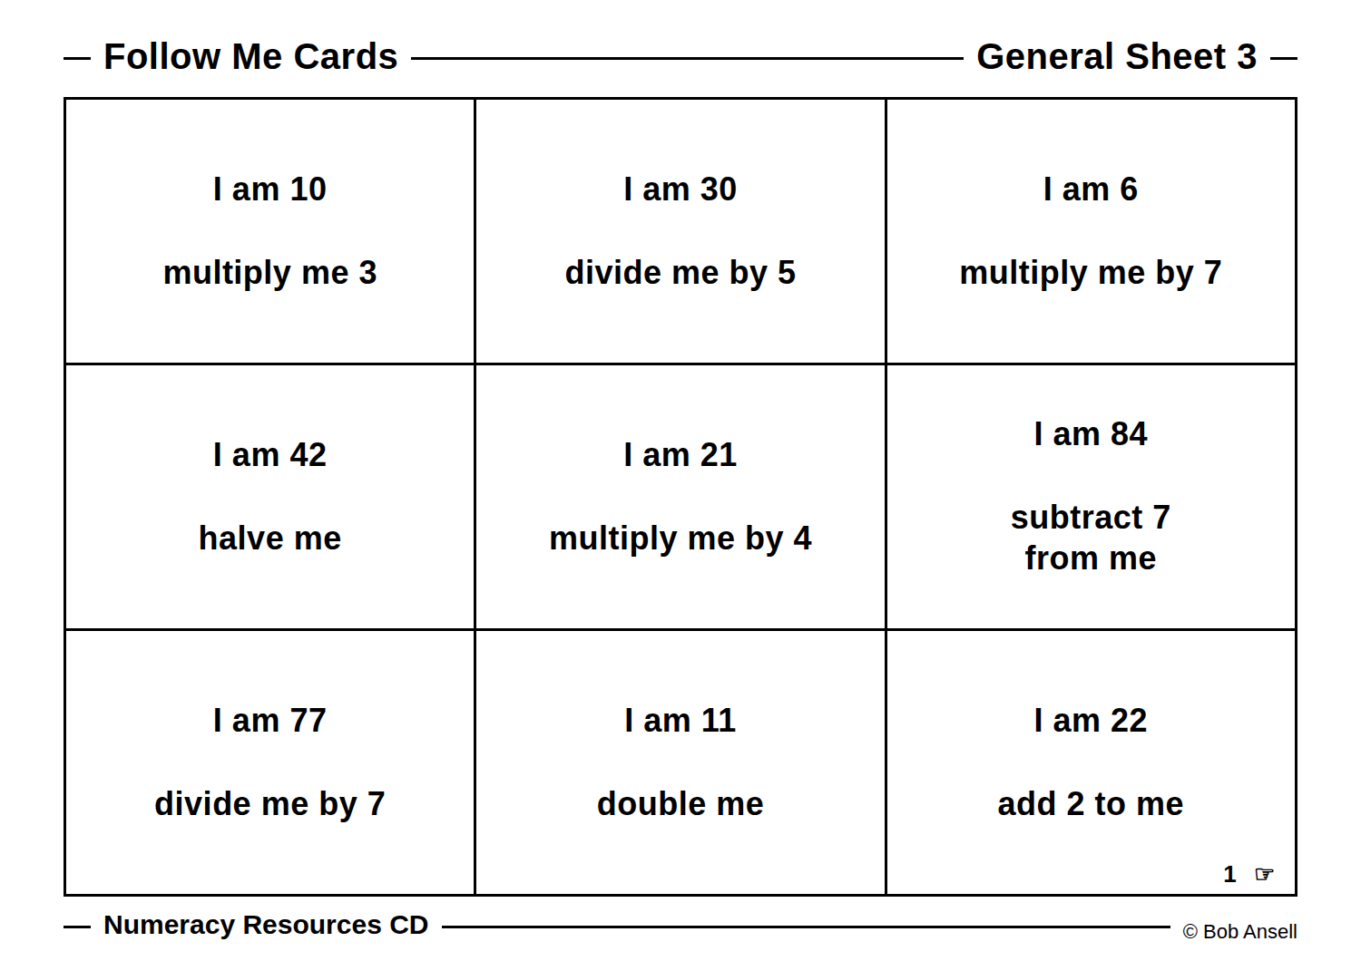Follow Me Cards
General Sheet 3
| I am 10 multiply me 3 | I am 30 divide me by 5 | I am 6 multiply me by 7 |
| I am 42 halve me | I am 21 multiply me by 4 | I am 84 subtract 7 from me |
| I am 77 divide me by 7 | I am 11 double me | I am 22 add 2 to me 1 ☞ |
Numeracy Resources CD
© Bob Ansell